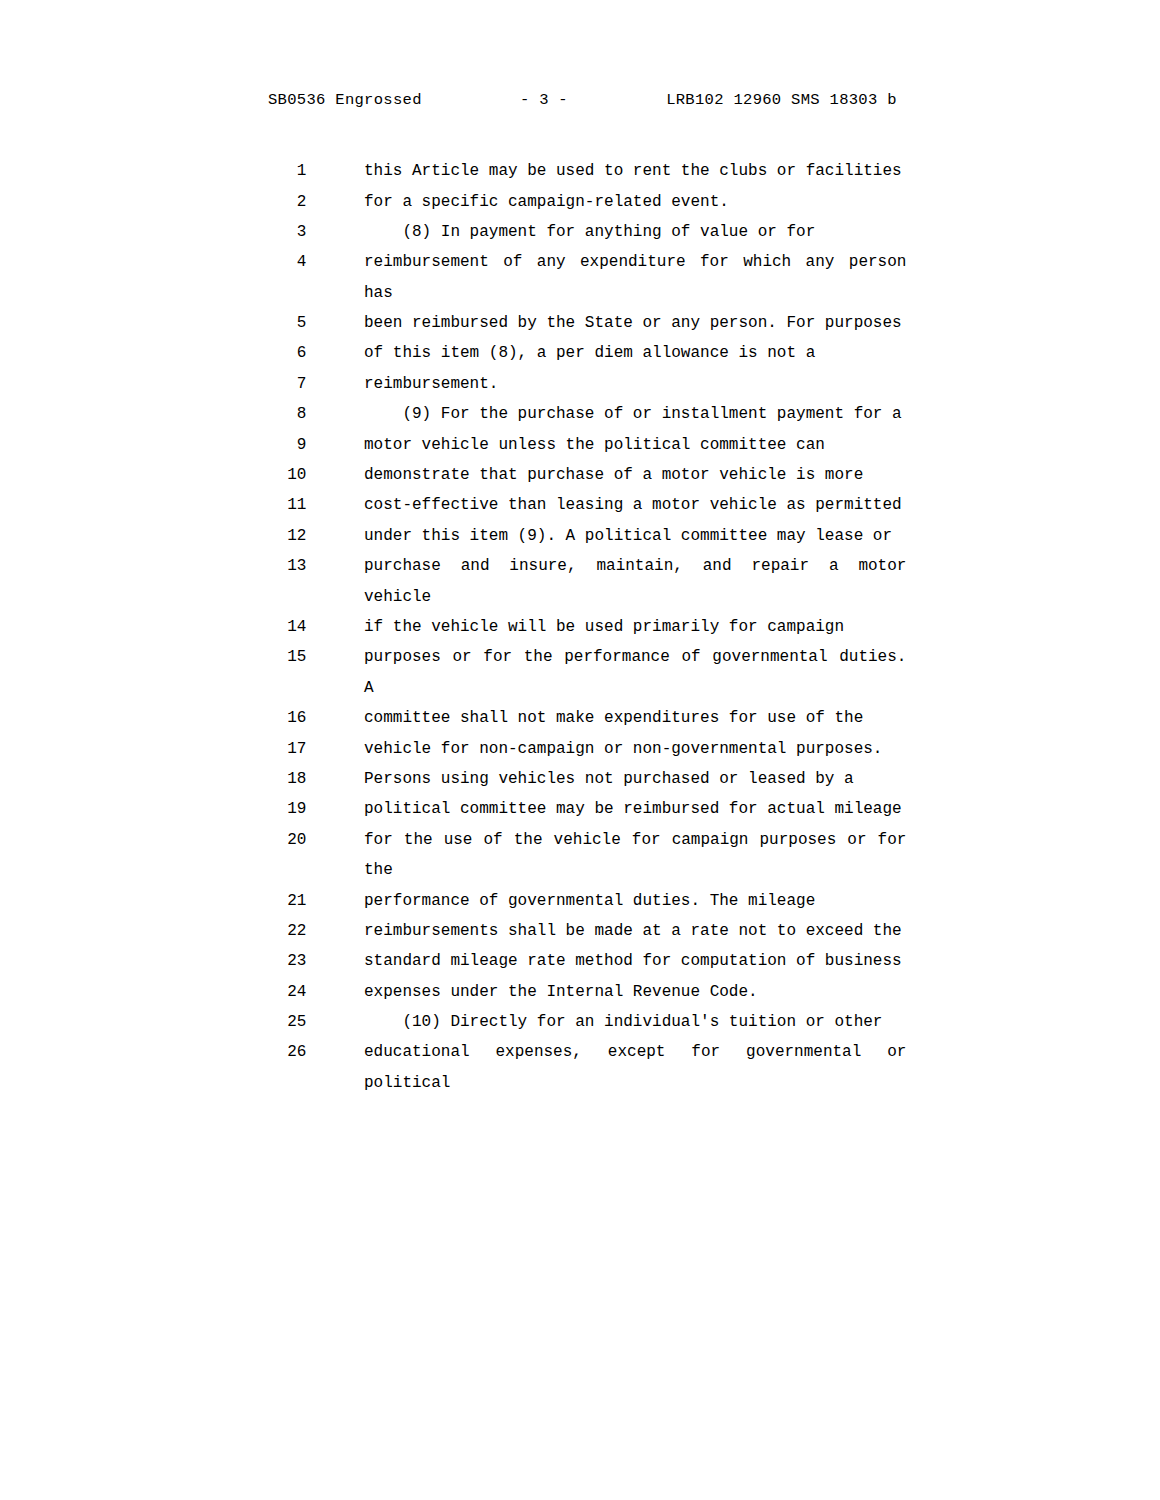SB0536 Engrossed - 3 - LRB102 12960 SMS 18303 b
1 this Article may be used to rent the clubs or facilities
2 for a specific campaign-related event.
3 (8) In payment for anything of value or for
4 reimbursement of any expenditure for which any person has
5 been reimbursed by the State or any person. For purposes
6 of this item (8), a per diem allowance is not a
7 reimbursement.
8 (9) For the purchase of or installment payment for a
9 motor vehicle unless the political committee can
10 demonstrate that purchase of a motor vehicle is more
11 cost-effective than leasing a motor vehicle as permitted
12 under this item (9). A political committee may lease or
13 purchase and insure, maintain, and repair a motor vehicle
14 if the vehicle will be used primarily for campaign
15 purposes or for the performance of governmental duties. A
16 committee shall not make expenditures for use of the
17 vehicle for non-campaign or non-governmental purposes.
18 Persons using vehicles not purchased or leased by a
19 political committee may be reimbursed for actual mileage
20 for the use of the vehicle for campaign purposes or for the
21 performance of governmental duties. The mileage
22 reimbursements shall be made at a rate not to exceed the
23 standard mileage rate method for computation of business
24 expenses under the Internal Revenue Code.
25 (10) Directly for an individual's tuition or other
26 educational expenses, except for governmental or political